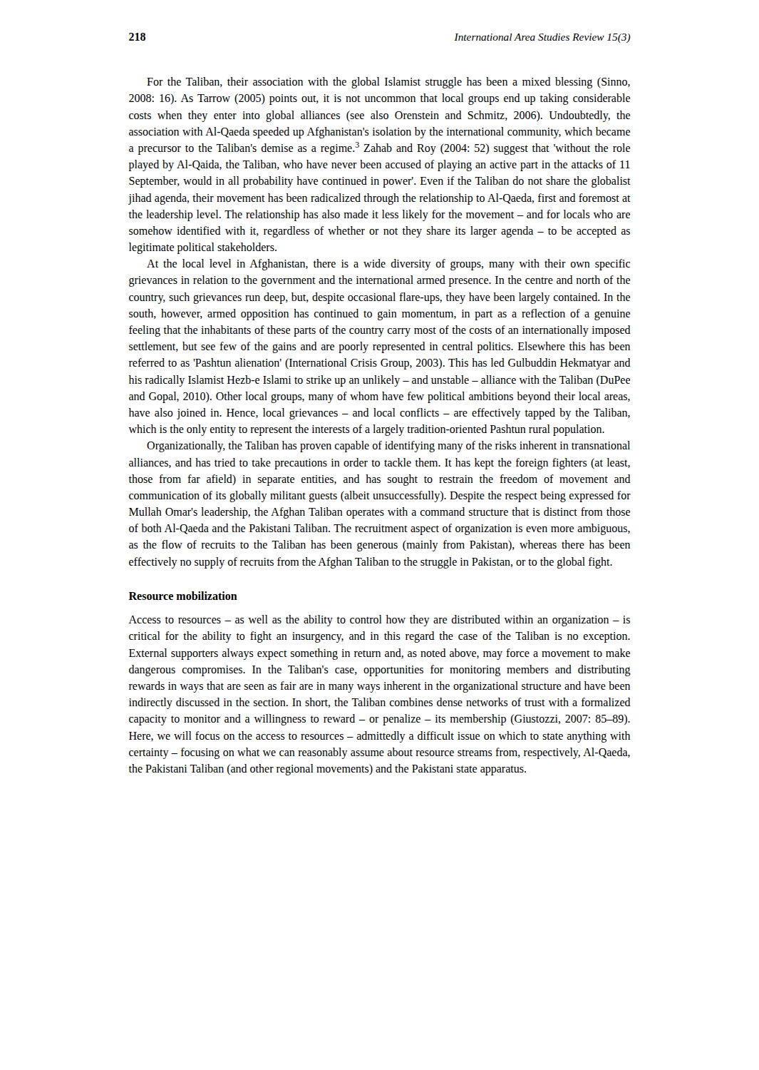218 International Area Studies Review 15(3)
For the Taliban, their association with the global Islamist struggle has been a mixed blessing (Sinno, 2008: 16). As Tarrow (2005) points out, it is not uncommon that local groups end up taking considerable costs when they enter into global alliances (see also Orenstein and Schmitz, 2006). Undoubtedly, the association with Al-Qaeda speeded up Afghanistan's isolation by the international community, which became a precursor to the Taliban's demise as a regime.3 Zahab and Roy (2004: 52) suggest that 'without the role played by Al-Qaida, the Taliban, who have never been accused of playing an active part in the attacks of 11 September, would in all probability have continued in power'. Even if the Taliban do not share the globalist jihad agenda, their movement has been radicalized through the relationship to Al-Qaeda, first and foremost at the leadership level. The relationship has also made it less likely for the movement – and for locals who are somehow identified with it, regardless of whether or not they share its larger agenda – to be accepted as legitimate political stakeholders.
At the local level in Afghanistan, there is a wide diversity of groups, many with their own specific grievances in relation to the government and the international armed presence. In the centre and north of the country, such grievances run deep, but, despite occasional flare-ups, they have been largely contained. In the south, however, armed opposition has continued to gain momentum, in part as a reflection of a genuine feeling that the inhabitants of these parts of the country carry most of the costs of an internationally imposed settlement, but see few of the gains and are poorly represented in central politics. Elsewhere this has been referred to as 'Pashtun alienation' (International Crisis Group, 2003). This has led Gulbuddin Hekmatyar and his radically Islamist Hezb-e Islami to strike up an unlikely – and unstable – alliance with the Taliban (DuPee and Gopal, 2010). Other local groups, many of whom have few political ambitions beyond their local areas, have also joined in. Hence, local grievances – and local conflicts – are effectively tapped by the Taliban, which is the only entity to represent the interests of a largely tradition-oriented Pashtun rural population.
Organizationally, the Taliban has proven capable of identifying many of the risks inherent in transnational alliances, and has tried to take precautions in order to tackle them. It has kept the foreign fighters (at least, those from far afield) in separate entities, and has sought to restrain the freedom of movement and communication of its globally militant guests (albeit unsuccessfully). Despite the respect being expressed for Mullah Omar's leadership, the Afghan Taliban operates with a command structure that is distinct from those of both Al-Qaeda and the Pakistani Taliban. The recruitment aspect of organization is even more ambiguous, as the flow of recruits to the Taliban has been generous (mainly from Pakistan), whereas there has been effectively no supply of recruits from the Afghan Taliban to the struggle in Pakistan, or to the global fight.
Resource mobilization
Access to resources – as well as the ability to control how they are distributed within an organization – is critical for the ability to fight an insurgency, and in this regard the case of the Taliban is no exception. External supporters always expect something in return and, as noted above, may force a movement to make dangerous compromises. In the Taliban's case, opportunities for monitoring members and distributing rewards in ways that are seen as fair are in many ways inherent in the organizational structure and have been indirectly discussed in the section. In short, the Taliban combines dense networks of trust with a formalized capacity to monitor and a willingness to reward – or penalize – its membership (Giustozzi, 2007: 85–89). Here, we will focus on the access to resources – admittedly a difficult issue on which to state anything with certainty – focusing on what we can reasonably assume about resource streams from, respectively, Al-Qaeda, the Pakistani Taliban (and other regional movements) and the Pakistani state apparatus.